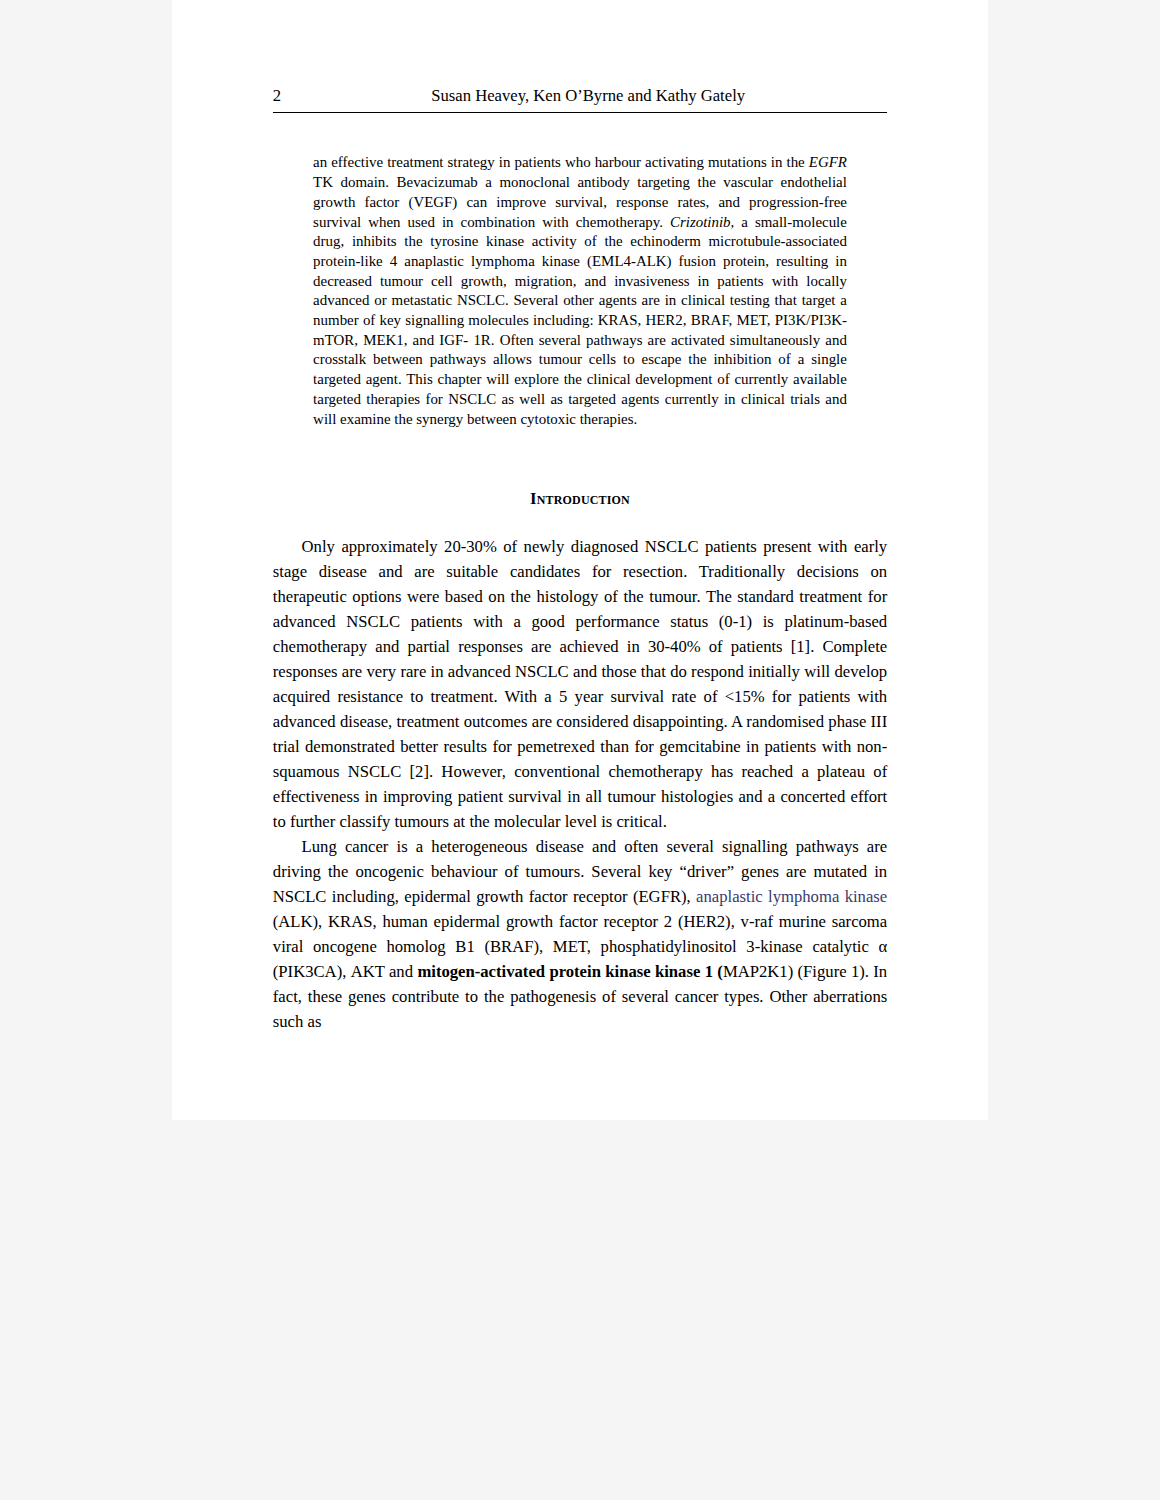2
Susan Heavey, Ken O’Byrne and Kathy Gately
an effective treatment strategy in patients who harbour activating mutations in the EGFR TK domain. Bevacizumab a monoclonal antibody targeting the vascular endothelial growth factor (VEGF) can improve survival, response rates, and progression-free survival when used in combination with chemotherapy. Crizotinib, a small-molecule drug, inhibits the tyrosine kinase activity of the echinoderm microtubule-associated protein-like 4 anaplastic lymphoma kinase (EML4-ALK) fusion protein, resulting in decreased tumour cell growth, migration, and invasiveness in patients with locally advanced or metastatic NSCLC. Several other agents are in clinical testing that target a number of key signalling molecules including: KRAS, HER2, BRAF, MET, PI3K/PI3K-mTOR, MEK1, and IGF- 1R. Often several pathways are activated simultaneously and crosstalk between pathways allows tumour cells to escape the inhibition of a single targeted agent. This chapter will explore the clinical development of currently available targeted therapies for NSCLC as well as targeted agents currently in clinical trials and will examine the synergy between cytotoxic therapies.
Introduction
Only approximately 20-30% of newly diagnosed NSCLC patients present with early stage disease and are suitable candidates for resection. Traditionally decisions on therapeutic options were based on the histology of the tumour. The standard treatment for advanced NSCLC patients with a good performance status (0-1) is platinum-based chemotherapy and partial responses are achieved in 30-40% of patients [1]. Complete responses are very rare in advanced NSCLC and those that do respond initially will develop acquired resistance to treatment. With a 5 year survival rate of <15% for patients with advanced disease, treatment outcomes are considered disappointing. A randomised phase III trial demonstrated better results for pemetrexed than for gemcitabine in patients with non-squamous NSCLC [2]. However, conventional chemotherapy has reached a plateau of effectiveness in improving patient survival in all tumour histologies and a concerted effort to further classify tumours at the molecular level is critical.
Lung cancer is a heterogeneous disease and often several signalling pathways are driving the oncogenic behaviour of tumours. Several key “driver” genes are mutated in NSCLC including, epidermal growth factor receptor (EGFR), anaplastic lymphoma kinase (ALK), KRAS, human epidermal growth factor receptor 2 (HER2), v-raf murine sarcoma viral oncogene homolog B1 (BRAF), MET, phosphatidylinositol 3-kinase catalytic α (PIK3CA), AKT and mitogen-activated protein kinase kinase 1 (MAP2K1) (Figure 1). In fact, these genes contribute to the pathogenesis of several cancer types. Other aberrations such as